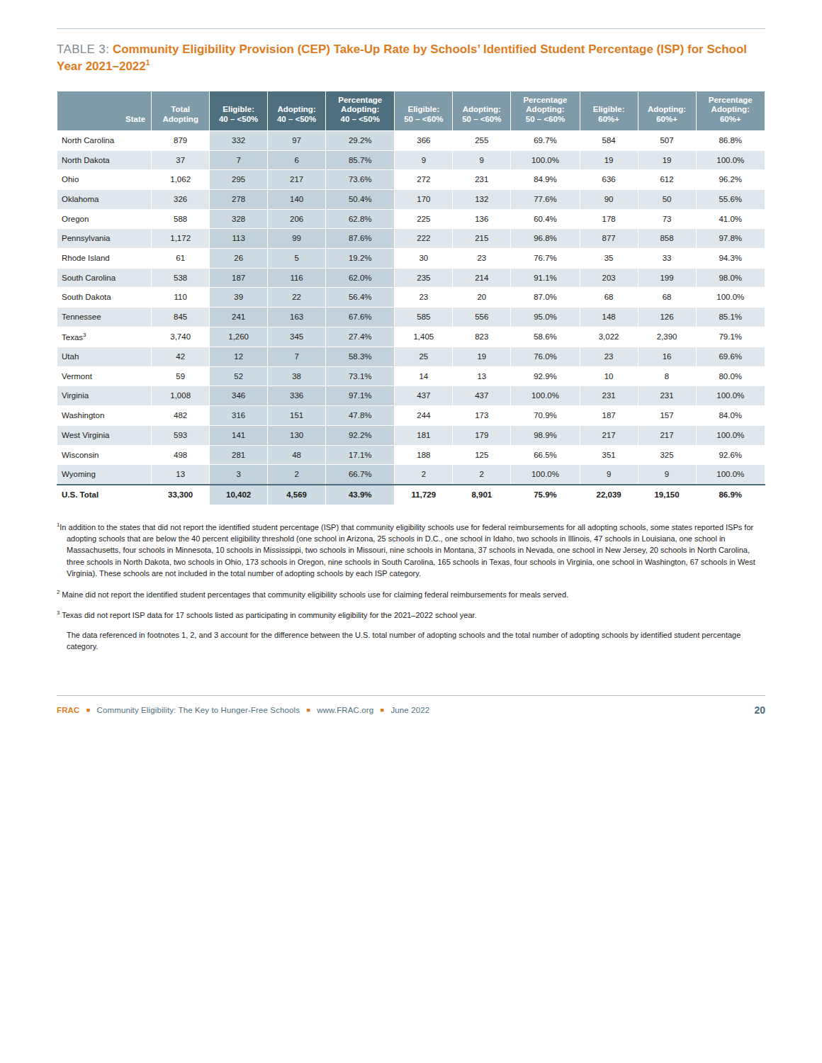TABLE 3: Community Eligibility Provision (CEP) Take-Up Rate by Schools’ Identified Student Percentage (ISP) for School Year 2021–20221
| State | Total Adopting | Eligible: 40 – <50% | Adopting: 40 – <50% | Percentage Adopting: 40 – <50% | Eligible: 50 – <60% | Adopting: 50 – <60% | Percentage Adopting: 50 – <60% | Eligible: 60%+ | Adopting: 60%+ | Percentage Adopting: 60%+ |
| --- | --- | --- | --- | --- | --- | --- | --- | --- | --- | --- |
| North Carolina | 879 | 332 | 97 | 29.2% | 366 | 255 | 69.7% | 584 | 507 | 86.8% |
| North Dakota | 37 | 7 | 6 | 85.7% | 9 | 9 | 100.0% | 19 | 19 | 100.0% |
| Ohio | 1,062 | 295 | 217 | 73.6% | 272 | 231 | 84.9% | 636 | 612 | 96.2% |
| Oklahoma | 326 | 278 | 140 | 50.4% | 170 | 132 | 77.6% | 90 | 50 | 55.6% |
| Oregon | 588 | 328 | 206 | 62.8% | 225 | 136 | 60.4% | 178 | 73 | 41.0% |
| Pennsylvania | 1,172 | 113 | 99 | 87.6% | 222 | 215 | 96.8% | 877 | 858 | 97.8% |
| Rhode Island | 61 | 26 | 5 | 19.2% | 30 | 23 | 76.7% | 35 | 33 | 94.3% |
| South Carolina | 538 | 187 | 116 | 62.0% | 235 | 214 | 91.1% | 203 | 199 | 98.0% |
| South Dakota | 110 | 39 | 22 | 56.4% | 23 | 20 | 87.0% | 68 | 68 | 100.0% |
| Tennessee | 845 | 241 | 163 | 67.6% | 585 | 556 | 95.0% | 148 | 126 | 85.1% |
| Texas 3 | 3,740 | 1,260 | 345 | 27.4% | 1,405 | 823 | 58.6% | 3,022 | 2,390 | 79.1% |
| Utah | 42 | 12 | 7 | 58.3% | 25 | 19 | 76.0% | 23 | 16 | 69.6% |
| Vermont | 59 | 52 | 38 | 73.1% | 14 | 13 | 92.9% | 10 | 8 | 80.0% |
| Virginia | 1,008 | 346 | 336 | 97.1% | 437 | 437 | 100.0% | 231 | 231 | 100.0% |
| Washington | 482 | 316 | 151 | 47.8% | 244 | 173 | 70.9% | 187 | 157 | 84.0% |
| West Virginia | 593 | 141 | 130 | 92.2% | 181 | 179 | 98.9% | 217 | 217 | 100.0% |
| Wisconsin | 498 | 281 | 48 | 17.1% | 188 | 125 | 66.5% | 351 | 325 | 92.6% |
| Wyoming | 13 | 3 | 2 | 66.7% | 2 | 2 | 100.0% | 9 | 9 | 100.0% |
| U.S. Total | 33,300 | 10,402 | 4,569 | 43.9% | 11,729 | 8,901 | 75.9% | 22,039 | 19,150 | 86.9% |
1In addition to the states that did not report the identified student percentage (ISP) that community eligibility schools use for federal reimbursements for all adopting schools, some states reported ISPs for adopting schools that are below the 40 percent eligibility threshold (one school in Arizona, 25 schools in D.C., one school in Idaho, two schools in Illinois, 47 schools in Louisiana, one school in Massachusetts, four schools in Minnesota, 10 schools in Mississippi, two schools in Missouri, nine schools in Montana, 37 schools in Nevada, one school in New Jersey, 20 schools in North Carolina, three schools in North Dakota, two schools in Ohio, 173 schools in Oregon, nine schools in South Carolina, 165 schools in Texas, four schools in Virginia, one school in Washington, 67 schools in West Virginia). These schools are not included in the total number of adopting schools by each ISP category.
2 Maine did not report the identified student percentages that community eligibility schools use for claiming federal reimbursements for meals served.
3 Texas did not report ISP data for 17 schools listed as participating in community eligibility for the 2021–2022 school year.
The data referenced in footnotes 1, 2, and 3 account for the difference between the U.S. total number of adopting schools and the total number of adopting schools by identified student percentage category.
FRAC ■ Community Eligibility: The Key to Hunger-Free Schools ■ www.FRAC.org ■ June 2022
20